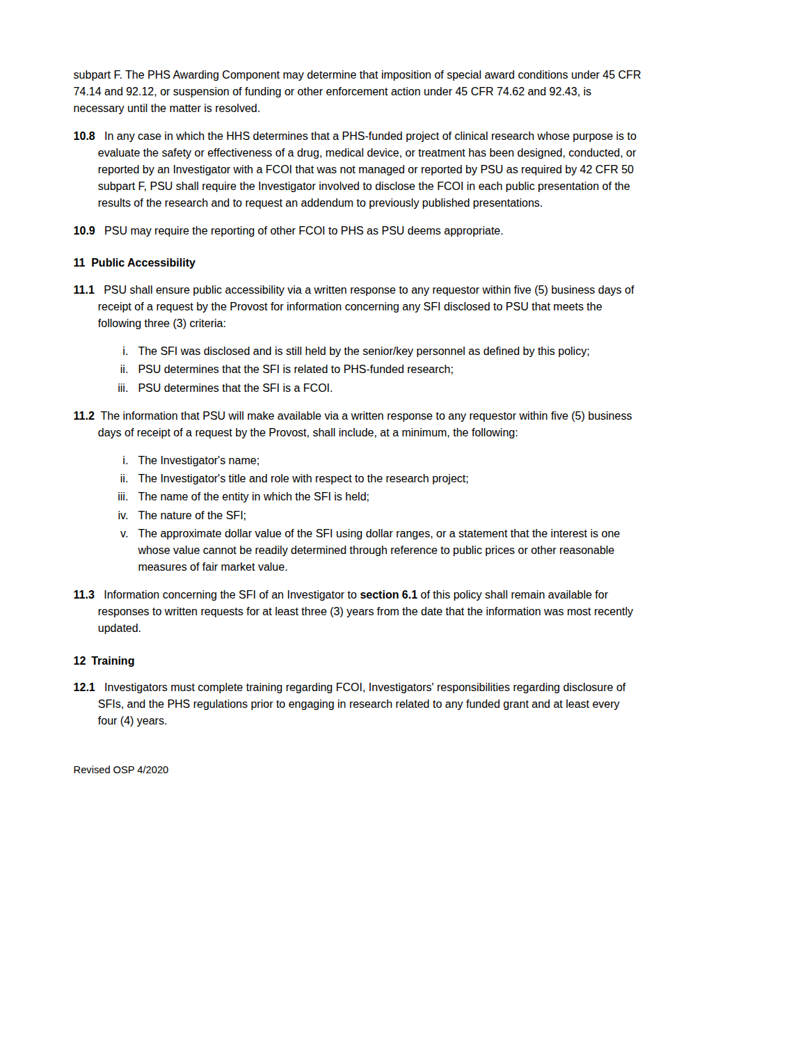subpart F. The PHS Awarding Component may determine that imposition of special award conditions under 45 CFR 74.14 and 92.12, or suspension of funding or other enforcement action under 45 CFR 74.62 and 92.43, is necessary until the matter is resolved.
10.8 In any case in which the HHS determines that a PHS-funded project of clinical research whose purpose is to evaluate the safety or effectiveness of a drug, medical device, or treatment has been designed, conducted, or reported by an Investigator with a FCOI that was not managed or reported by PSU as required by 42 CFR 50 subpart F, PSU shall require the Investigator involved to disclose the FCOI in each public presentation of the results of the research and to request an addendum to previously published presentations.
10.9 PSU may require the reporting of other FCOI to PHS as PSU deems appropriate.
11 Public Accessibility
11.1 PSU shall ensure public accessibility via a written response to any requestor within five (5) business days of receipt of a request by the Provost for information concerning any SFI disclosed to PSU that meets the following three (3) criteria:
The SFI was disclosed and is still held by the senior/key personnel as defined by this policy;
PSU determines that the SFI is related to PHS-funded research;
PSU determines that the SFI is a FCOI.
11.2 The information that PSU will make available via a written response to any requestor within five (5) business days of receipt of a request by the Provost, shall include, at a minimum, the following:
The Investigator's name;
The Investigator's title and role with respect to the research project;
The name of the entity in which the SFI is held;
The nature of the SFI;
The approximate dollar value of the SFI using dollar ranges, or a statement that the interest is one whose value cannot be readily determined through reference to public prices or other reasonable measures of fair market value.
11.3 Information concerning the SFI of an Investigator to section 6.1 of this policy shall remain available for responses to written requests for at least three (3) years from the date that the information was most recently updated.
12 Training
12.1 Investigators must complete training regarding FCOI, Investigators' responsibilities regarding disclosure of SFIs, and the PHS regulations prior to engaging in research related to any funded grant and at least every four (4) years.
Revised OSP 4/2020